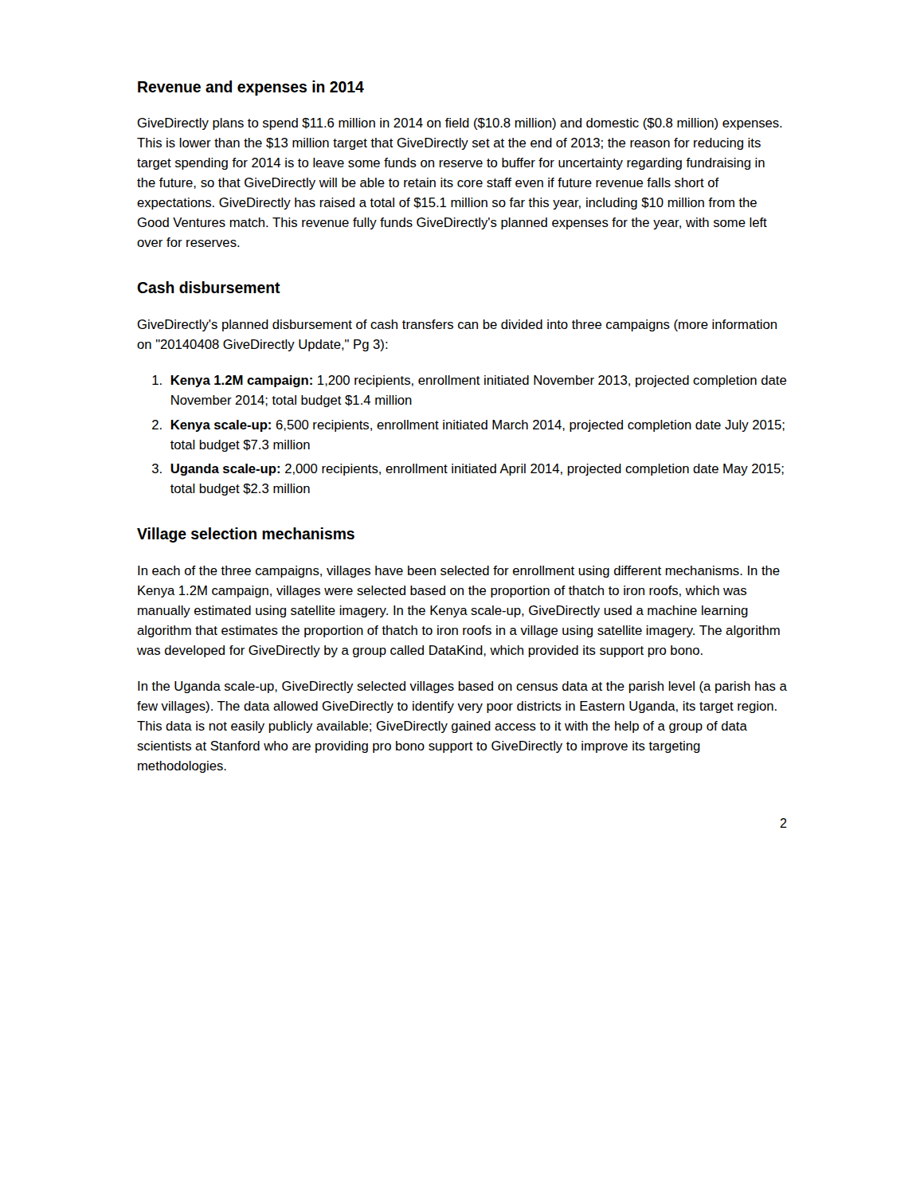Revenue and expenses in 2014
GiveDirectly plans to spend $11.6 million in 2014 on field ($10.8 million) and domestic ($0.8 million) expenses. This is lower than the $13 million target that GiveDirectly set at the end of 2013; the reason for reducing its target spending for 2014 is to leave some funds on reserve to buffer for uncertainty regarding fundraising in the future, so that GiveDirectly will be able to retain its core staff even if future revenue falls short of expectations. GiveDirectly has raised a total of $15.1 million so far this year, including $10 million from the Good Ventures match. This revenue fully funds GiveDirectly's planned expenses for the year, with some left over for reserves.
Cash disbursement
GiveDirectly's planned disbursement of cash transfers can be divided into three campaigns (more information on "20140408 GiveDirectly Update," Pg 3):
Kenya 1.2M campaign: 1,200 recipients, enrollment initiated November 2013, projected completion date November 2014; total budget $1.4 million
Kenya scale-up: 6,500 recipients, enrollment initiated March 2014, projected completion date July 2015; total budget $7.3 million
Uganda scale-up: 2,000 recipients, enrollment initiated April 2014, projected completion date May 2015; total budget $2.3 million
Village selection mechanisms
In each of the three campaigns, villages have been selected for enrollment using different mechanisms. In the Kenya 1.2M campaign, villages were selected based on the proportion of thatch to iron roofs, which was manually estimated using satellite imagery. In the Kenya scale-up, GiveDirectly used a machine learning algorithm that estimates the proportion of thatch to iron roofs in a village using satellite imagery. The algorithm was developed for GiveDirectly by a group called DataKind, which provided its support pro bono.
In the Uganda scale-up, GiveDirectly selected villages based on census data at the parish level (a parish has a few villages). The data allowed GiveDirectly to identify very poor districts in Eastern Uganda, its target region. This data is not easily publicly available; GiveDirectly gained access to it with the help of a group of data scientists at Stanford who are providing pro bono support to GiveDirectly to improve its targeting methodologies.
2